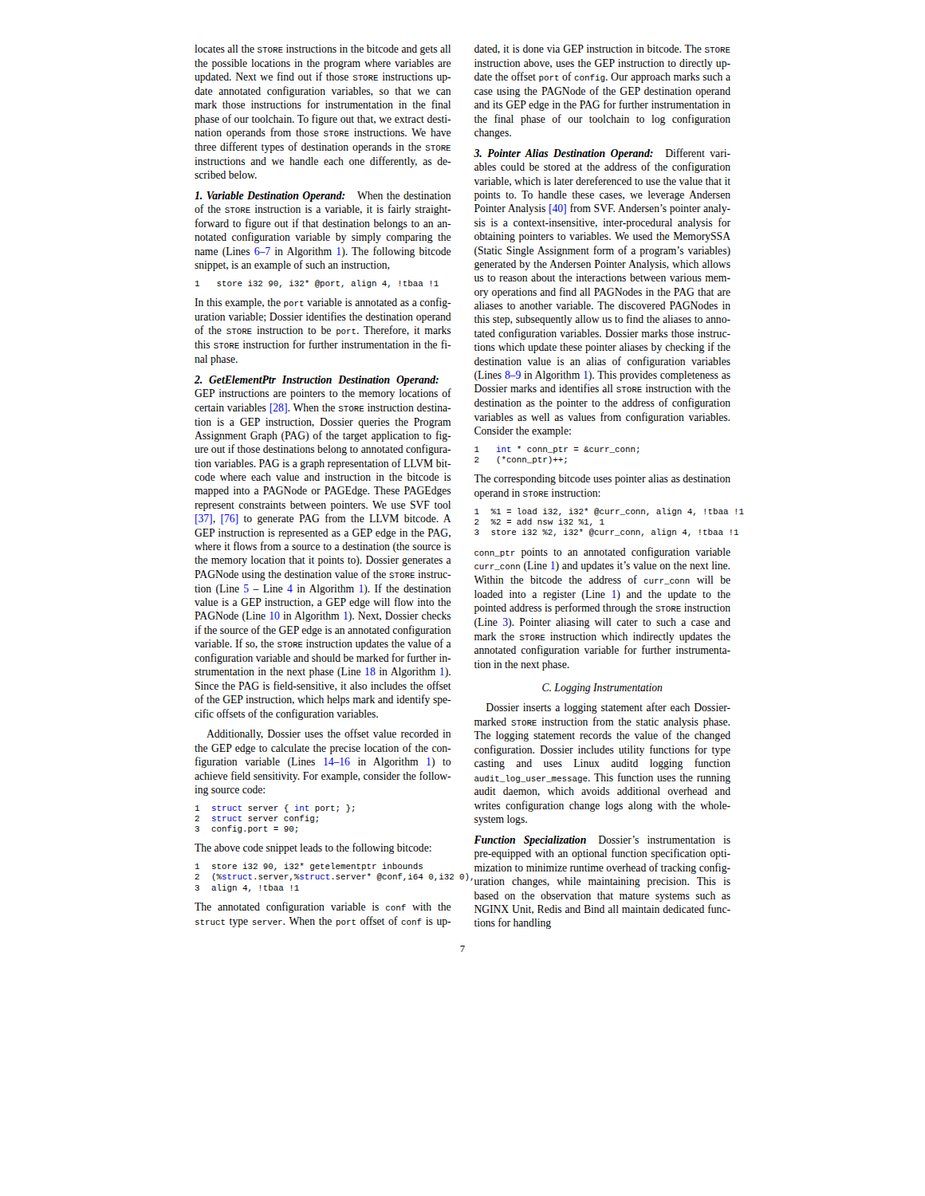locates all the STORE instructions in the bitcode and gets all the possible locations in the program where variables are updated. Next we find out if those STORE instructions update annotated configuration variables, so that we can mark those instructions for instrumentation in the final phase of our toolchain. To figure out that, we extract destination operands from those STORE instructions. We have three different types of destination operands in the STORE instructions and we handle each one differently, as described below.
1. Variable Destination Operand: When the destination of the STORE instruction is a variable, it is fairly straightforward to figure out if that destination belongs to an annotated configuration variable by simply comparing the name (Lines 6–7 in Algorithm 1). The following bitcode snippet, is an example of such an instruction,
1  store i32 90, i32* @port, align 4, !tbaa !1
In this example, the port variable is annotated as a configuration variable; Dossier identifies the destination operand of the STORE instruction to be port. Therefore, it marks this STORE instruction for further instrumentation in the final phase.
2. GetElementPtr Instruction Destination Operand: GEP instructions are pointers to the memory locations of certain variables [28]. When the STORE instruction destination is a GEP instruction, Dossier queries the Program Assignment Graph (PAG) of the target application to figure out if those destinations belong to annotated configuration variables. PAG is a graph representation of LLVM bitcode where each value and instruction in the bitcode is mapped into a PAGNode or PAGEdge. These PAGEdges represent constraints between pointers. We use SVF tool [37], [76] to generate PAG from the LLVM bitcode. A GEP instruction is represented as a GEP edge in the PAG, where it flows from a source to a destination (the source is the memory location that it points to). Dossier generates a PAGNode using the destination value of the STORE instruction (Line 5 – Line 4 in Algorithm 1). If the destination value is a GEP instruction, a GEP edge will flow into the PAGNode (Line 10 in Algorithm 1). Next, Dossier checks if the source of the GEP edge is an annotated configuration variable. If so, the STORE instruction updates the value of a configuration variable and should be marked for further instrumentation in the next phase (Line 18 in Algorithm 1). Since the PAG is field-sensitive, it also includes the offset of the GEP instruction, which helps mark and identify specific offsets of the configuration variables.
Additionally, Dossier uses the offset value recorded in the GEP edge to calculate the precise location of the configuration variable (Lines 14–16 in Algorithm 1) to achieve field sensitivity. For example, consider the following source code:
1 struct server { int port; };
2 struct server config;
3 config.port = 90;
The above code snippet leads to the following bitcode:
1 store i32 90, i32* getelementptr inbounds
2 (%struct.server,%struct.server* @conf,i64 0,i32 0),
3 align 4, !tbaa !1
The annotated configuration variable is conf with the struct type server. When the port offset of conf is updated, it is done via GEP instruction in bitcode. The STORE instruction above, uses the GEP instruction to directly update the offset port of config. Our approach marks such a case using the PAGNode of the GEP destination operand and its GEP edge in the PAG for further instrumentation in the final phase of our toolchain to log configuration changes.
3. Pointer Alias Destination Operand: Different variables could be stored at the address of the configuration variable, which is later dereferenced to use the value that it points to. To handle these cases, we leverage Andersen Pointer Analysis [40] from SVF. Andersen’s pointer analysis is a context-insensitive, inter-procedural analysis for obtaining pointers to variables. We used the MemorySSA (Static Single Assignment form of a program’s variables) generated by the Andersen Pointer Analysis, which allows us to reason about the interactions between various memory operations and find all PAGNodes in the PAG that are aliases to another variable. The discovered PAGNodes in this step, subsequently allow us to find the aliases to annotated configuration variables. Dossier marks those instructions which update these pointer aliases by checking if the destination value is an alias of configuration variables (Lines 8–9 in Algorithm 1). This provides completeness as Dossier marks and identifies all STORE instruction with the destination as the pointer to the address of configuration variables as well as values from configuration variables. Consider the example:
1  int * conn_ptr = &curr_conn;
2  (*conn_ptr)++;
The corresponding bitcode uses pointer alias as destination operand in STORE instruction:
1 %1 = load i32, i32* @curr_conn, align 4, !tbaa !1
2 %2 = add nsw i32 %1, 1
3 store i32 %2, i32* @curr_conn, align 4, !tbaa !1
conn_ptr points to an annotated configuration variable curr_conn (Line 1) and updates it’s value on the next line. Within the bitcode the address of curr_conn will be loaded into a register (Line 1) and the update to the pointed address is performed through the STORE instruction (Line 3). Pointer aliasing will cater to such a case and mark the STORE instruction which indirectly updates the annotated configuration variable for further instrumentation in the next phase.
C. Logging Instrumentation
Dossier inserts a logging statement after each Dossier-marked STORE instruction from the static analysis phase. The logging statement records the value of the changed configuration. Dossier includes utility functions for type casting and uses Linux auditd logging function audit_log_user_message. This function uses the running audit daemon, which avoids additional overhead and writes configuration change logs along with the whole-system logs.
Function Specialization Dossier’s instrumentation is pre-equipped with an optional function specification optimization to minimize runtime overhead of tracking configuration changes, while maintaining precision. This is based on the observation that mature systems such as NGINX Unit, Redis and Bind all maintain dedicated functions for handling
7